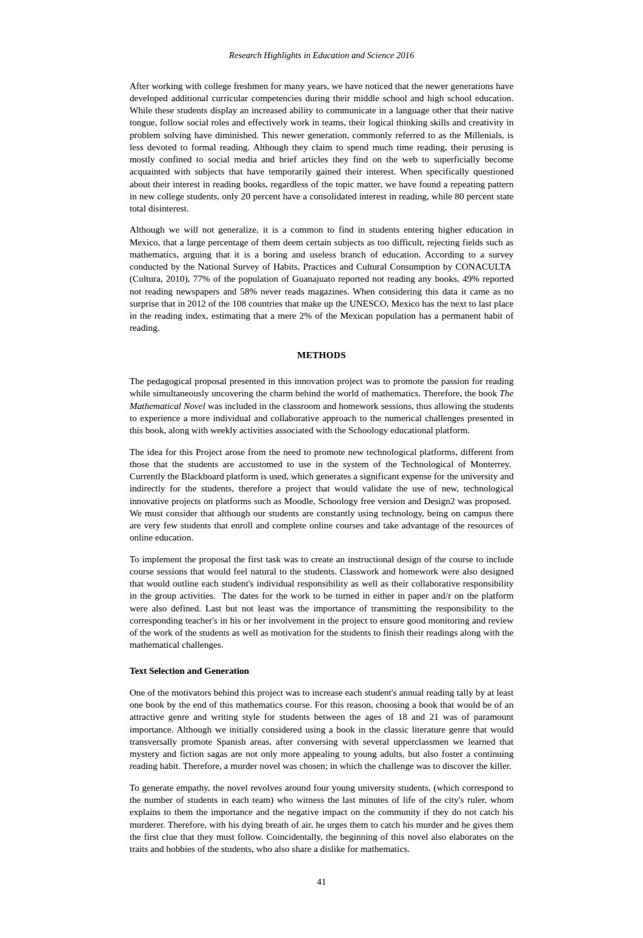Research Highlights in Education and Science 2016
After working with college freshmen for many years, we have noticed that the newer generations have developed additional curricular competencies during their middle school and high school education. While these students display an increased ability to communicate in a language other that their native tongue, follow social roles and effectively work in teams, their logical thinking skills and creativity in problem solving have diminished. This newer generation, commonly referred to as the Millenials, is less devoted to formal reading. Although they claim to spend much time reading, their perusing is mostly confined to social media and brief articles they find on the web to superficially become acquainted with subjects that have temporarily gained their interest. When specifically questioned about their interest in reading books, regardless of the topic matter, we have found a repeating pattern in new college students, only 20 percent have a consolidated interest in reading, while 80 percent state total disinterest.
Although we will not generalize, it is a common to find in students entering higher education in Mexico, that a large percentage of them deem certain subjects as too difficult, rejecting fields such as mathematics, arguing that it is a boring and useless branch of education. According to a survey conducted by the National Survey of Habits, Practices and Cultural Consumption by CONACULTA (Cultura, 2010), 77% of the population of Guanajuato reported not reading any books, 49% reported not reading newspapers and 58% never reads magazines. When considering this data it came as no surprise that in 2012 of the 108 countries that make up the UNESCO, Mexico has the next to last place in the reading index, estimating that a mere 2% of the Mexican population has a permanent habit of reading.
Methods
The pedagogical proposal presented in this innovation project was to promote the passion for reading while simultaneously uncovering the charm behind the world of mathematics. Therefore, the book The Mathematical Novel was included in the classroom and homework sessions, thus allowing the students to experience a more individual and collaborative approach to the numerical challenges presented in this book, along with weekly activities associated with the Schoology educational platform.
The idea for this Project arose from the need to promote new technological platforms, different from those that the students are accustomed to use in the system of the Technological of Monterrey. Currently the Blackboard platform is used, which generates a significant expense for the university and indirectly for the students, therefore a project that would validate the use of new, technological innovative projects on platforms such as Moodle, Schoology free version and Design2 was proposed. We must consider that although our students are constantly using technology, being on campus there are very few students that enroll and complete online courses and take advantage of the resources of online education.
To implement the proposal the first task was to create an instructional design of the course to include course sessions that would feel natural to the students. Classwork and homework were also designed that would outline each student's individual responsibility as well as their collaborative responsibility in the group activities. The dates for the work to be turned in either in paper and/r on the platform were also defined. Last but not least was the importance of transmitting the responsibility to the corresponding teacher's in his or her involvement in the project to ensure good monitoring and review of the work of the students as well as motivation for the students to finish their readings along with the mathematical challenges.
Text Selection and Generation
One of the motivators behind this project was to increase each student's annual reading tally by at least one book by the end of this mathematics course. For this reason, choosing a book that would be of an attractive genre and writing style for students between the ages of 18 and 21 was of paramount importance. Although we initially considered using a book in the classic literature genre that would transversally promote Spanish areas, after conversing with several upperclassmen we learned that mystery and fiction sagas are not only more appealing to young adults, but also foster a continuing reading habit. Therefore, a murder novel was chosen; in which the challenge was to discover the killer.
To generate empathy, the novel revolves around four young university students, (which correspond to the number of students in each team) who witness the last minutes of life of the city's ruler, whom explains to them the importance and the negative impact on the community if they do not catch his murderer. Therefore, with his dying breath of air, he urges them to catch his murder and he gives them the first clue that they must follow. Coincidentally, the beginning of this novel also elaborates on the traits and hobbies of the students, who also share a dislike for mathematics.
41